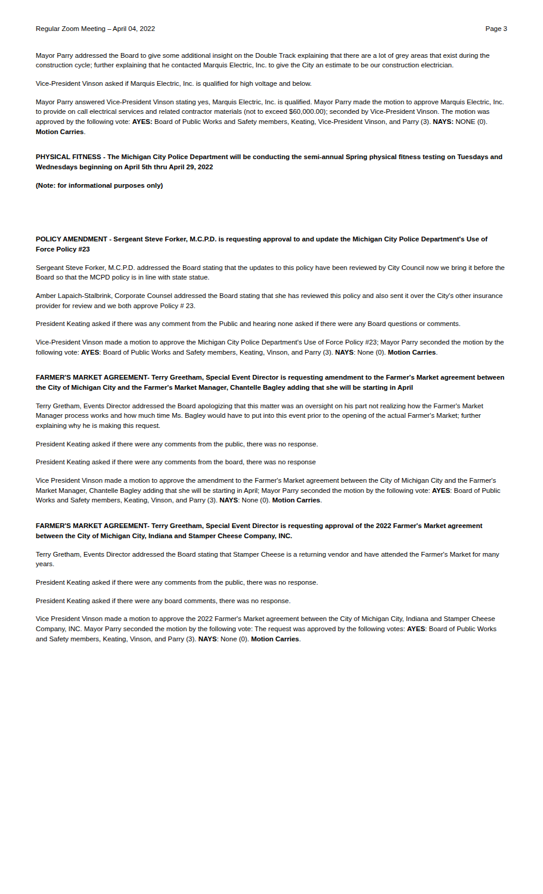Regular Zoom Meeting – April 04, 2022 Page 3
Mayor Parry addressed the Board to give some additional insight on the Double Track explaining that there are a lot of grey areas that exist during the construction cycle; further explaining that he contacted Marquis Electric, Inc. to give the City an estimate to be our construction electrician.
Vice-President Vinson asked if Marquis Electric, Inc. is qualified for high voltage and below.
Mayor Parry answered Vice-President Vinson stating yes, Marquis Electric, Inc. is qualified. Mayor Parry made the motion to approve Marquis Electric, Inc. to provide on call electrical services and related contractor materials (not to exceed $60,000.00); seconded by Vice-President Vinson. The motion was approved by the following vote: AYES: Board of Public Works and Safety members, Keating, Vice-President Vinson, and Parry (3). NAYS: NONE (0). Motion Carries.
PHYSICAL FITNESS - The Michigan City Police Department will be conducting the semi-annual Spring physical fitness testing on Tuesdays and Wednesdays beginning on April 5th thru April 29, 2022
(Note: for informational purposes only)
POLICY AMENDMENT - Sergeant Steve Forker, M.C.P.D. is requesting approval to and update the Michigan City Police Department's Use of Force Policy #23
Sergeant Steve Forker, M.C.P.D. addressed the Board stating that the updates to this policy have been reviewed by City Council now we bring it before the Board so that the MCPD policy is in line with state statue.
Amber Lapaich-Stalbrink, Corporate Counsel addressed the Board stating that she has reviewed this policy and also sent it over the City's other insurance provider for review and we both approve Policy # 23.
President Keating asked if there was any comment from the Public and hearing none asked if there were any Board questions or comments.
Vice-President Vinson made a motion to approve the Michigan City Police Department's Use of Force Policy #23; Mayor Parry seconded the motion by the following vote: AYES: Board of Public Works and Safety members, Keating, Vinson, and Parry (3). NAYS: None (0). Motion Carries.
FARMER'S MARKET AGREEMENT- Terry Greetham, Special Event Director is requesting amendment to the Farmer's Market agreement between the City of Michigan City and the Farmer's Market Manager, Chantelle Bagley adding that she will be starting in April
Terry Gretham, Events Director addressed the Board apologizing that this matter was an oversight on his part not realizing how the Farmer's Market Manager process works and how much time Ms. Bagley would have to put into this event prior to the opening of the actual Farmer's Market; further explaining why he is making this request.
President Keating asked if there were any comments from the public, there was no response.
President Keating asked if there were any comments from the board, there was no response
Vice President Vinson made a motion to approve the amendment to the Farmer's Market agreement between the City of Michigan City and the Farmer's Market Manager, Chantelle Bagley adding that she will be starting in April; Mayor Parry seconded the motion by the following vote: AYES: Board of Public Works and Safety members, Keating, Vinson, and Parry (3). NAYS: None (0). Motion Carries.
FARMER'S MARKET AGREEMENT- Terry Greetham, Special Event Director is requesting approval of the 2022 Farmer's Market agreement between the City of Michigan City, Indiana and Stamper Cheese Company, INC.
Terry Gretham, Events Director addressed the Board stating that Stamper Cheese is a returning vendor and have attended the Farmer's Market for many years.
President Keating asked if there were any comments from the public, there was no response.
President Keating asked if there were any board comments, there was no response.
Vice President Vinson made a motion to approve the 2022 Farmer's Market agreement between the City of Michigan City, Indiana and Stamper Cheese Company, INC. Mayor Parry seconded the motion by the following vote: The request was approved by the following votes: AYES: Board of Public Works and Safety members, Keating, Vinson, and Parry (3). NAYS: None (0). Motion Carries.